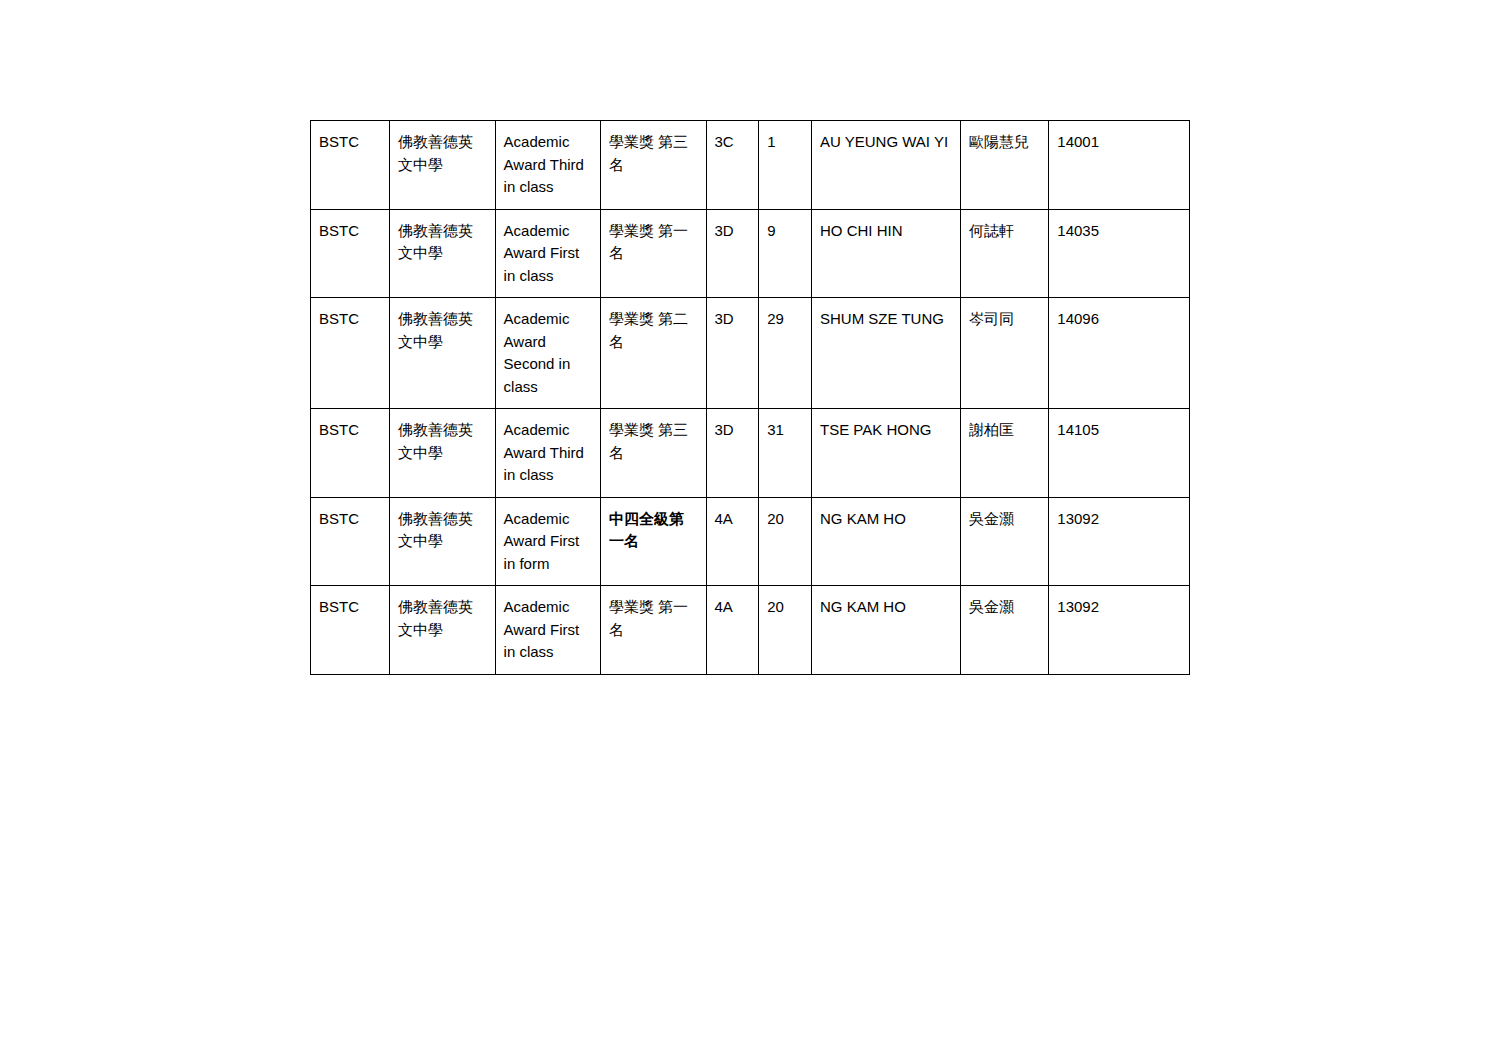| BSTC | 佛教善德英文中學 | Academic Award Third in class | 學業獎 第三名 | 3C | 1 | AU YEUNG WAI YI | 歐陽慧兒 | 14001 |
| BSTC | 佛教善德英文中學 | Academic Award First in class | 學業獎 第一名 | 3D | 9 | HO CHI HIN | 何誌軒 | 14035 |
| BSTC | 佛教善德英文中學 | Academic Award Second in class | 學業獎 第二名 | 3D | 29 | SHUM SZE TUNG | 岑司同 | 14096 |
| BSTC | 佛教善德英文中學 | Academic Award Third in class | 學業獎 第三名 | 3D | 31 | TSE PAK HONG | 謝柏匡 | 14105 |
| BSTC | 佛教善德英文中學 | Academic Award First in form | 中四全級第一名 | 4A | 20 | NG KAM HO | 吳金灝 | 13092 |
| BSTC | 佛教善德英文中學 | Academic Award First in class | 學業獎 第一名 | 4A | 20 | NG KAM HO | 吳金灝 | 13092 |